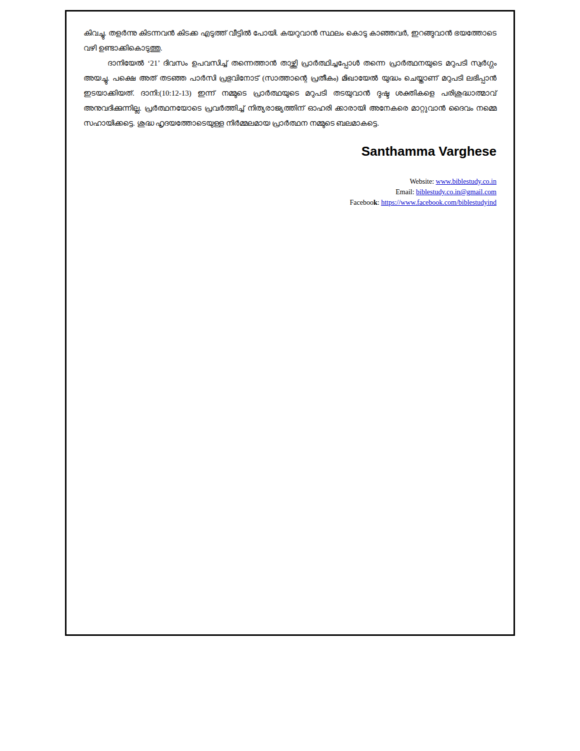കിവച്ചു. തളർന്നു കിടന്നവൻ കിടക്ക എടുത്ത് വീട്ടിൽ പോയി. കയറുവാൻ സ്ഥലം കൊടു കാഞ്ഞവർ, ഇറങ്ങുവാൻ ഭയത്തോടെ വഴി ഉണ്ടാക്കികൊടുത്തു.
ദാനിയേൽ ‘21’ ദിവസം ഉപവസിച്ച് തന്നെത്താൻ താഴ്ത്തി പ്രാർത്ഥിച്ചപ്പോൾ തന്നെ പ്രാർത്ഥനയുടെ മറുപടി സ്വർഗ്ഗം അയച്ചു. പക്ഷെ അത് തടഞ്ഞ പാർസി പ്രഭുവിനോട് (സാത്താന്റെ പ്രതീകം) മിഖായേൽ യുദ്ധം ചെയ്താണ് മറുപടി ലഭിപ്പാൻ ഇടയാക്കിയത്. ദാനി:(10:12-13) ഇന്ന് നമ്മുടെ പ്രാർത്ഥയുടെ മറുപടി തടയുവാൻ ദുഷ്ട ശക്തികളെ പരിശുദ്ധാത്മാവ് അനുവദിക്കുന്നില്ല. പ്രർത്ഥനയോടെ പ്രവർത്തിച്ച് നിത്യരാജ്യത്തിന് ഓഹരി ക്കാരായി അനേകരെ മാറ്റുവാൻ ദൈവം നമ്മെ സഹായിക്കട്ടെ. ശുദ്ധ ഹൃദയത്തോടെയുള്ള നിർമ്മലമായ പ്രാർത്ഥന നമ്മുടെ ബലമാകട്ടെ.
Santhamma Varghese
Website: www.biblestudy.co.in
Email: biblestudy.co.in@gmail.com
Facebook: https://www.facebook.com/biblestudyind